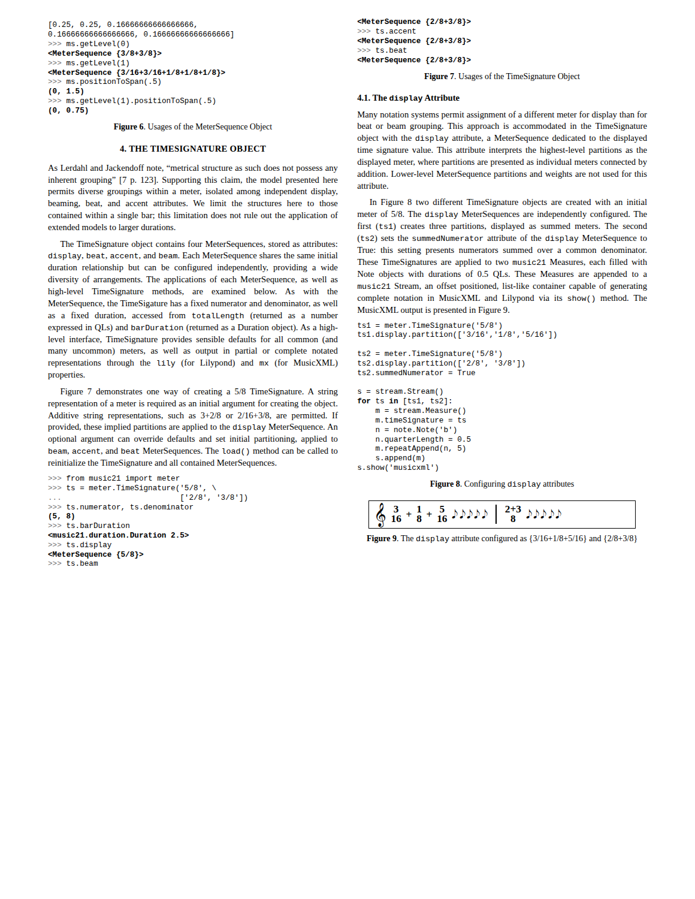[0.25, 0.25, 0.16666666666666666,
0.16666666666666666, 0.16666666666666666]
>>> ms.getLevel(0)
<MeterSequence {3/8+3/8}>
>>> ms.getLevel(1)
<MeterSequence {3/16+3/16+1/8+1/8+1/8}>
>>> ms.positionToSpan(.5)
(0, 1.5)
>>> ms.getLevel(1).positionToSpan(.5)
(0, 0.75)
Figure 6. Usages of the MeterSequence Object
4. The TimeSignature Object
As Lerdahl and Jackendoff note, “metrical structure as such does not possess any inherent grouping” [7 p. 123]. Supporting this claim, the model presented here permits diverse groupings within a meter, isolated among independent display, beaming, beat, and accent attributes. We limit the structures here to those contained within a single bar; this limitation does not rule out the application of extended models to larger durations.
The TimeSignature object contains four MeterSequences, stored as attributes: display, beat, accent, and beam. Each MeterSequence shares the same initial duration relationship but can be configured independently, providing a wide diversity of arrangements. The applications of each MeterSequence, as well as high-level TimeSignature methods, are examined below. As with the MeterSequence, the TimeSigature has a fixed numerator and denominator, as well as a fixed duration, accessed from totalLength (returned as a number expressed in QLs) and barDuration (returned as a Duration object). As a high-level interface, TimeSignature provides sensible defaults for all common (and many uncommon) meters, as well as output in partial or complete notated representations through the lily (for Lilypond) and mx (for MusicXML) properties.
Figure 7 demonstrates one way of creating a 5/8 TimeSignature. A string representation of a meter is required as an initial argument for creating the object. Additive string representations, such as 3+2/8 or 2/16+3/8, are permitted. If provided, these implied partitions are applied to the display MeterSequence. An optional argument can override defaults and set initial partitioning, applied to beam, accent, and beat MeterSequences. The load() method can be called to reinitialize the TimeSignature and all contained MeterSequences.
>>> from music21 import meter
>>> ts = meter.TimeSignature('5/8', \
...                          ['2/8', '3/8'])
>>> ts.numerator, ts.denominator
(5, 8)
>>> ts.barDuration
<music21.duration.Duration 2.5>
>>> ts.display
<MeterSequence {5/8}>
>>> ts.beam
<MeterSequence {2/8+3/8}>
>>> ts.accent
<MeterSequence {2/8+3/8}>
>>> ts.beat
<MeterSequence {2/8+3/8}>
Figure 7. Usages of the TimeSignature Object
4.1. The display Attribute
Many notation systems permit assignment of a different meter for display than for beat or beam grouping. This approach is accommodated in the TimeSignature object with the display attribute, a MeterSequence dedicated to the displayed time signature value. This attribute interprets the highest-level partitions as the displayed meter, where partitions are presented as individual meters connected by addition. Lower-level MeterSequence partitions and weights are not used for this attribute.
In Figure 8 two different TimeSignature objects are created with an initial meter of 5/8. The display MeterSequences are independently configured. The first (ts1) creates three partitions, displayed as summed meters. The second (ts2) sets the summedNumerator attribute of the display MeterSequence to True: this setting presents numerators summed over a common denominator. These TimeSignatures are applied to two music21 Measures, each filled with Note objects with durations of 0.5 QLs. These Measures are appended to a music21 Stream, an offset positioned, list-like container capable of generating complete notation in MusicXML and Lilypond via its show() method. The MusicXML output is presented in Figure 9.
ts1 = meter.TimeSignature('5/8')
ts1.display.partition(['3/16','1/8','5/16'])

ts2 = meter.TimeSignature('5/8')
ts2.display.partition(['2/8', '3/8'])
ts2.summedNumerator = True

s = stream.Stream()
for ts in [ts1, ts2]:
    m = stream.Measure()
    m.timeSignature = ts
    n = note.Note('b')
    n.quarterLength = 0.5
    m.repeatAppend(n, 5)
    s.append(m)
s.show('musicxml')
Figure 8. Configuring display attributes
𝄞 316 + 18 + 516 𝅘𝅥𝅮𝅘𝅥𝅮𝅘𝅥𝅮𝅘𝅥𝅮𝅘𝅥𝅮 2+38 𝅘𝅥𝅮𝅘𝅥𝅮𝅘𝅥𝅮𝅘𝅥𝅮𝅘𝅥𝅮
Figure 9. The display attribute configured as {3/16+1/8+5/16} and {2/8+3/8}